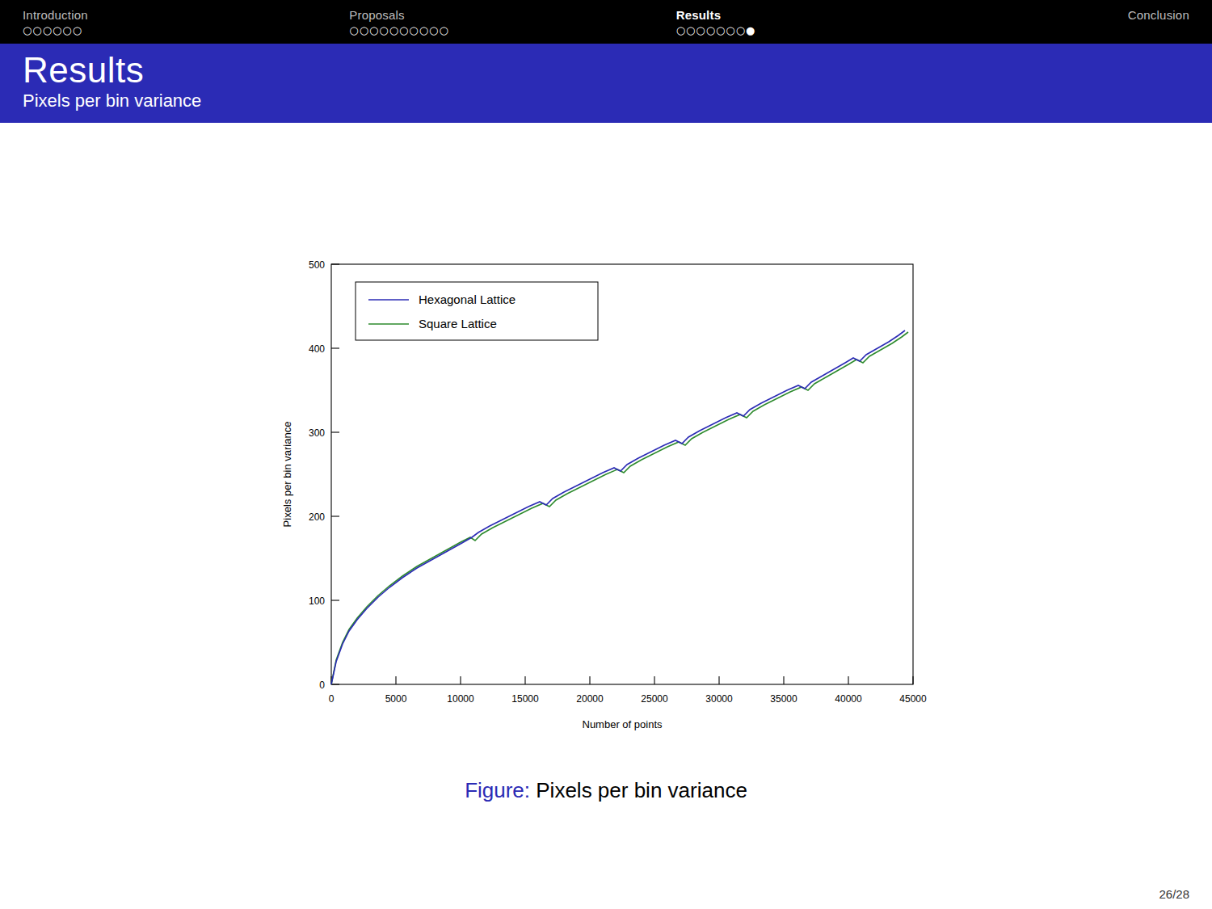Introduction
○○○○○○
Proposals
○○○○○○○○○○
Results
○○○○○○○●
Conclusion
Results
Pixels per bin variance
Pixels per bin variance Two nearly overlapping curves: Hexagonal Lattice (blue) and Square Lattice (green). Y axis: Pixels per bin variance, 0 to 500. X axis: Number of points, 0 to 45000. 0 100 200 300 400 500 0 5000 10000 15000 20000 25000 30000 35000 40000 45000 Number of points Pixels per bin variance Hexagonal Lattice Square Lattice
Figure: Pixels per bin variance
26/28